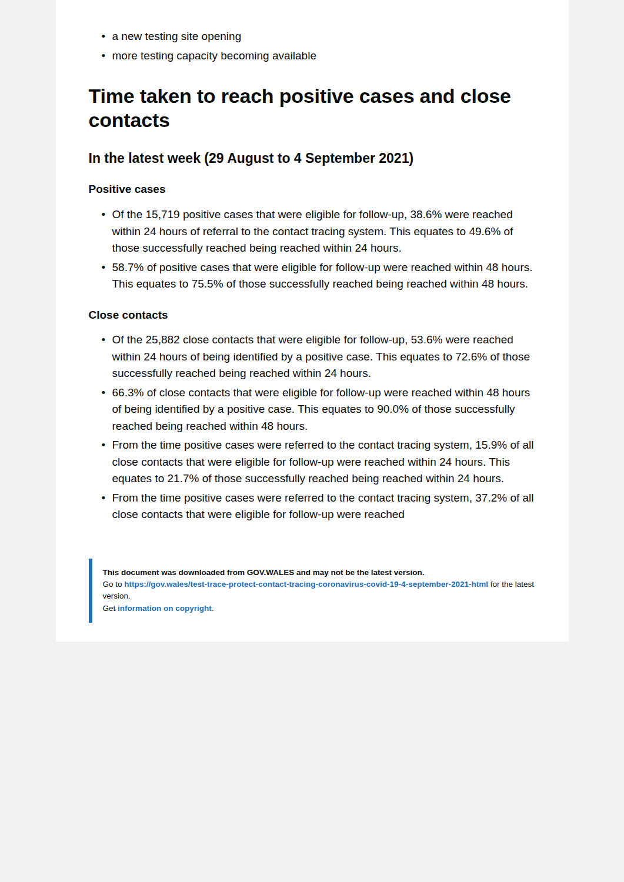a new testing site opening
more testing capacity becoming available
Time taken to reach positive cases and close contacts
In the latest week (29 August to 4 September 2021)
Positive cases
Of the 15,719 positive cases that were eligible for follow-up, 38.6% were reached within 24 hours of referral to the contact tracing system. This equates to 49.6% of those successfully reached being reached within 24 hours.
58.7% of positive cases that were eligible for follow-up were reached within 48 hours. This equates to 75.5% of those successfully reached being reached within 48 hours.
Close contacts
Of the 25,882 close contacts that were eligible for follow-up, 53.6% were reached within 24 hours of being identified by a positive case. This equates to 72.6% of those successfully reached being reached within 24 hours.
66.3% of close contacts that were eligible for follow-up were reached within 48 hours of being identified by a positive case. This equates to 90.0% of those successfully reached being reached within 48 hours.
From the time positive cases were referred to the contact tracing system, 15.9% of all close contacts that were eligible for follow-up were reached within 24 hours. This equates to 21.7% of those successfully reached being reached within 24 hours.
From the time positive cases were referred to the contact tracing system, 37.2% of all close contacts that were eligible for follow-up were reached
This document was downloaded from GOV.WALES and may not be the latest version.
Go to https://gov.wales/test-trace-protect-contact-tracing-coronavirus-covid-19-4-september-2021-html for the latest version.
Get information on copyright.